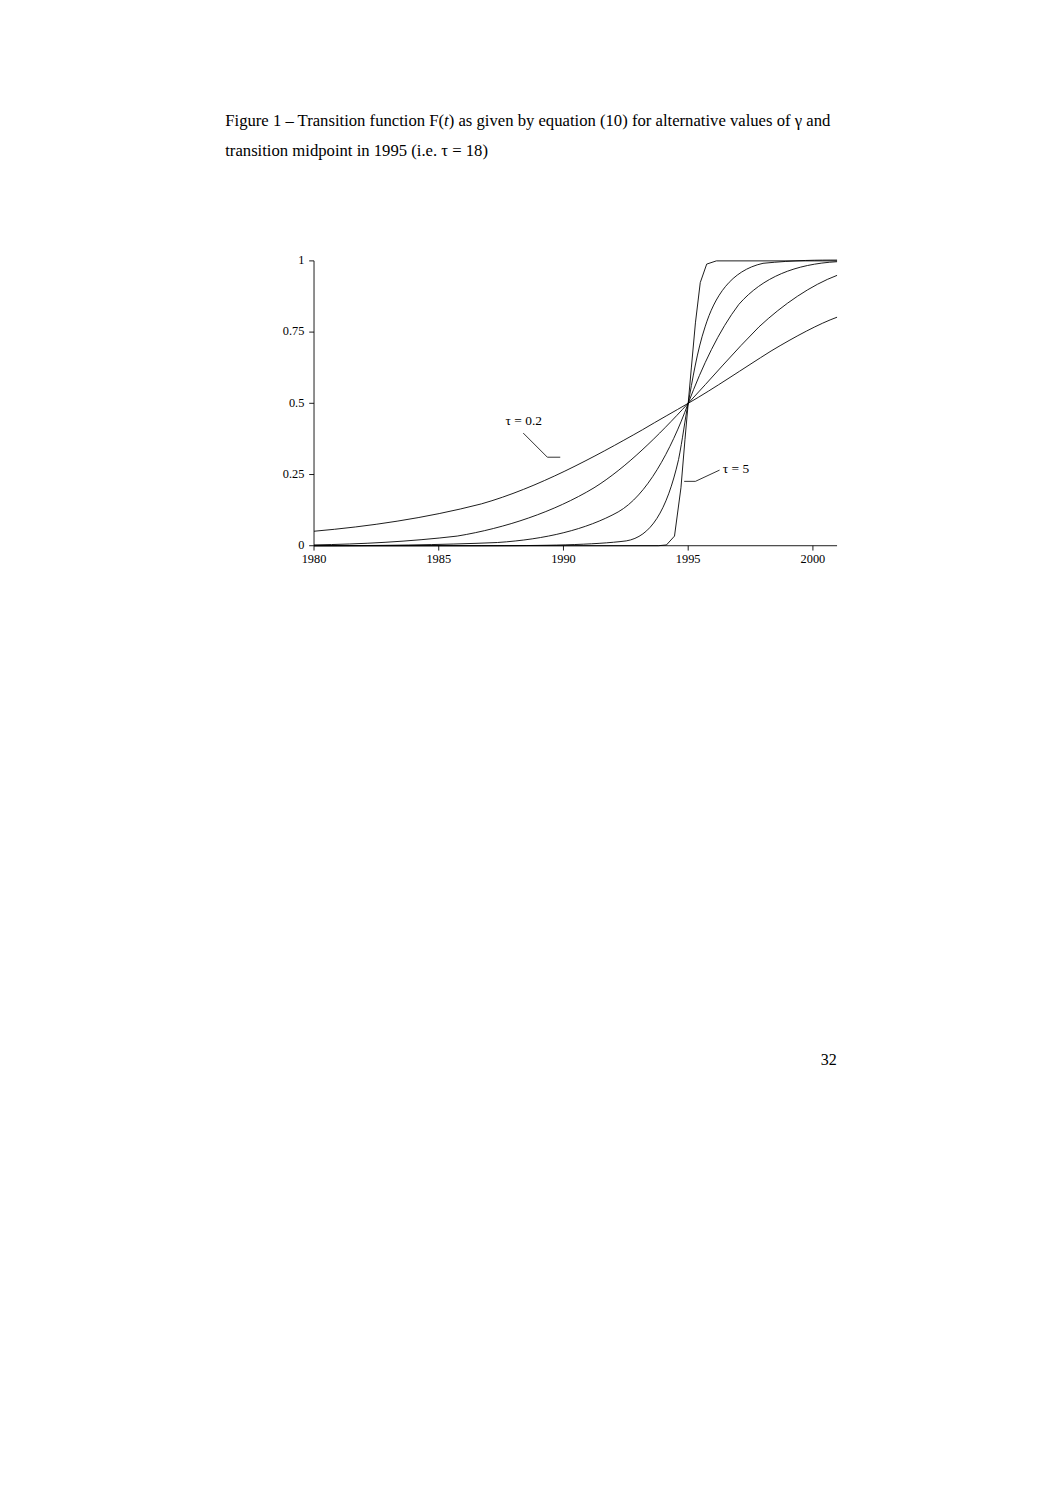Figure 1 – Transition function F(t) as given by equation (10) for alternative values of γ and transition midpoint in 1995 (i.e. τ = 18)
1 0.75 0.5 0.25 0 1980 1985 1990 1995 2000 τ = 0.2 τ = 5
32